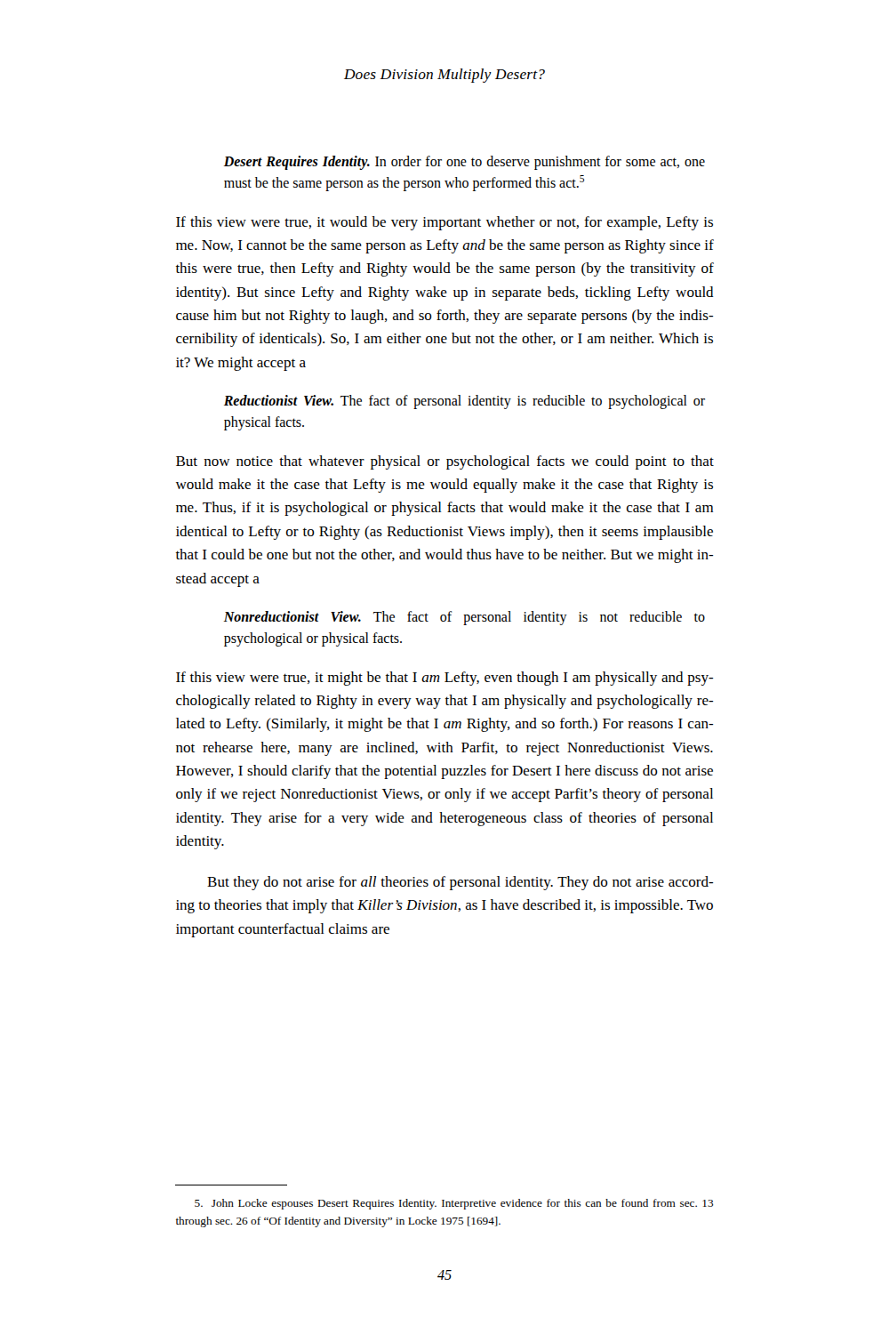Does Division Multiply Desert?
Desert Requires Identity. In order for one to deserve punishment for some act, one must be the same person as the person who performed this act.5
If this view were true, it would be very important whether or not, for example, Lefty is me. Now, I cannot be the same person as Lefty and be the same person as Righty since if this were true, then Lefty and Righty would be the same person (by the transitivity of identity). But since Lefty and Righty wake up in separate beds, tickling Lefty would cause him but not Righty to laugh, and so forth, they are separate persons (by the indiscernibility of identicals). So, I am either one but not the other, or I am neither. Which is it? We might accept a
Reductionist View. The fact of personal identity is reducible to psychological or physical facts.
But now notice that whatever physical or psychological facts we could point to that would make it the case that Lefty is me would equally make it the case that Righty is me. Thus, if it is psychological or physical facts that would make it the case that I am identical to Lefty or to Righty (as Reductionist Views imply), then it seems implausible that I could be one but not the other, and would thus have to be neither. But we might instead accept a
Nonreductionist View. The fact of personal identity is not reducible to psychological or physical facts.
If this view were true, it might be that I am Lefty, even though I am physically and psychologically related to Righty in every way that I am physically and psychologically related to Lefty. (Similarly, it might be that I am Righty, and so forth.) For reasons I cannot rehearse here, many are inclined, with Parfit, to reject Nonreductionist Views. However, I should clarify that the potential puzzles for Desert I here discuss do not arise only if we reject Nonreductionist Views, or only if we accept Parfit’s theory of personal identity. They arise for a very wide and heterogeneous class of theories of personal identity.
But they do not arise for all theories of personal identity. They do not arise according to theories that imply that Killer’s Division, as I have described it, is impossible. Two important counterfactual claims are
5. John Locke espouses Desert Requires Identity. Interpretive evidence for this can be found from sec. 13 through sec. 26 of “Of Identity and Diversity” in Locke 1975 [1694].
45